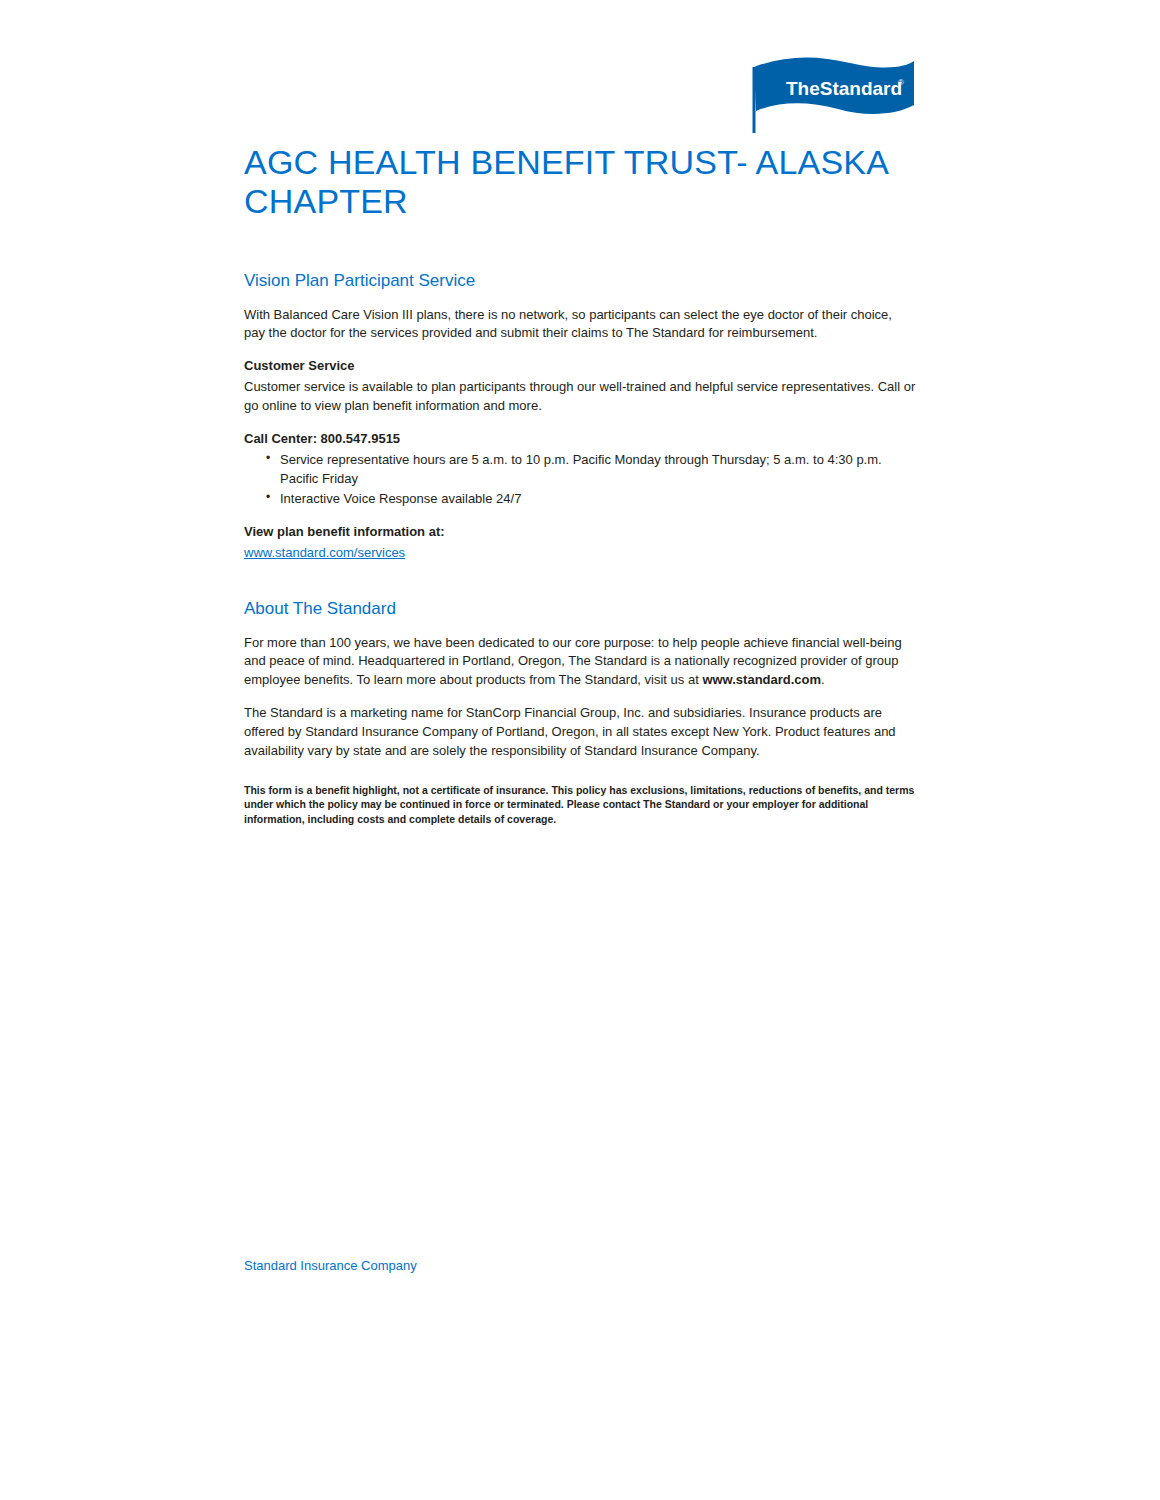TheStandard ®
AGC HEALTH BENEFIT TRUST- ALASKA CHAPTER
Vision Plan Participant Service
With Balanced Care Vision III plans, there is no network, so participants can select the eye doctor of their choice, pay the doctor for the services provided and submit their claims to The Standard for reimbursement.
Customer Service
Customer service is available to plan participants through our well-trained and helpful service representatives. Call or go online to view plan benefit information and more.
Call Center: 800.547.9515
Service representative hours are 5 a.m. to 10 p.m. Pacific Monday through Thursday; 5 a.m. to 4:30 p.m. Pacific Friday
Interactive Voice Response available 24/7
View plan benefit information at:
www.standard.com/services
About The Standard
For more than 100 years, we have been dedicated to our core purpose: to help people achieve financial well-being and peace of mind. Headquartered in Portland, Oregon, The Standard is a nationally recognized provider of group employee benefits. To learn more about products from The Standard, visit us at www.standard.com.
The Standard is a marketing name for StanCorp Financial Group, Inc. and subsidiaries. Insurance products are offered by Standard Insurance Company of Portland, Oregon, in all states except New York. Product features and availability vary by state and are solely the responsibility of Standard Insurance Company.
This form is a benefit highlight, not a certificate of insurance. This policy has exclusions, limitations, reductions of benefits, and terms under which the policy may be continued in force or terminated. Please contact The Standard or your employer for additional information, including costs and complete details of coverage.
Standard Insurance Company